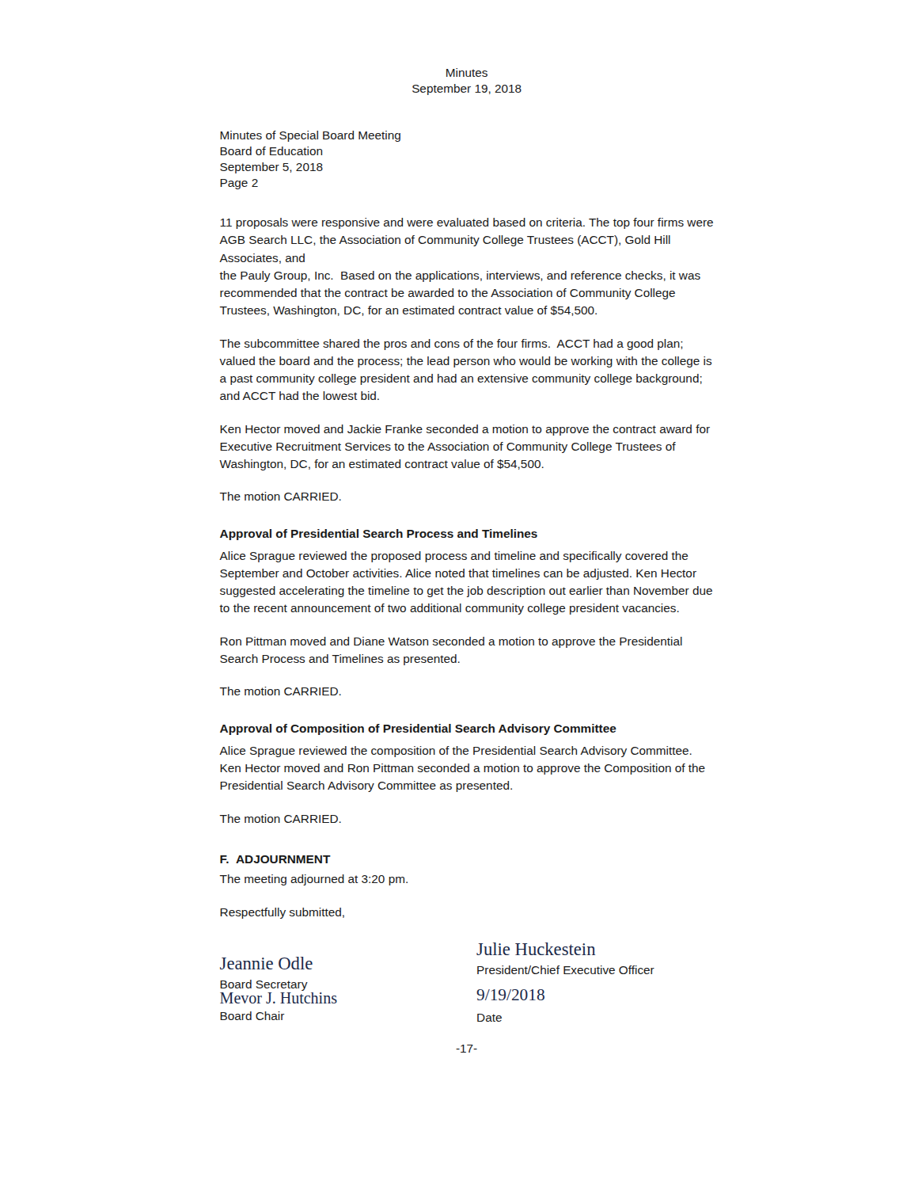Minutes
September 19, 2018
Minutes of Special Board Meeting
Board of Education
September 5, 2018
Page 2
11 proposals were responsive and were evaluated based on criteria. The top four firms were AGB Search LLC, the Association of Community College Trustees (ACCT), Gold Hill Associates, and
the Pauly Group, Inc. Based on the applications, interviews, and reference checks, it was recommended that the contract be awarded to the Association of Community College Trustees, Washington, DC, for an estimated contract value of $54,500.
The subcommittee shared the pros and cons of the four firms. ACCT had a good plan; valued the board and the process; the lead person who would be working with the college is a past community college president and had an extensive community college background; and ACCT had the lowest bid.
Ken Hector moved and Jackie Franke seconded a motion to approve the contract award for Executive Recruitment Services to the Association of Community College Trustees of Washington, DC, for an estimated contract value of $54,500.
The motion CARRIED.
Approval of Presidential Search Process and Timelines
Alice Sprague reviewed the proposed process and timeline and specifically covered the September and October activities. Alice noted that timelines can be adjusted. Ken Hector suggested accelerating the timeline to get the job description out earlier than November due to the recent announcement of two additional community college president vacancies.
Ron Pittman moved and Diane Watson seconded a motion to approve the Presidential Search Process and Timelines as presented.
The motion CARRIED.
Approval of Composition of Presidential Search Advisory Committee
Alice Sprague reviewed the composition of the Presidential Search Advisory Committee. Ken Hector moved and Ron Pittman seconded a motion to approve the Composition of the Presidential Search Advisory Committee as presented.
The motion CARRIED.
F. ADJOURNMENT
The meeting adjourned at 3:20 pm.
Respectfully submitted,
Jeannie Odle
Board Secretary
Mevor J. Hutchins
Board Chair
Julie Huckestein
President/Chief Executive Officer
9/19/2018
Date
-17-